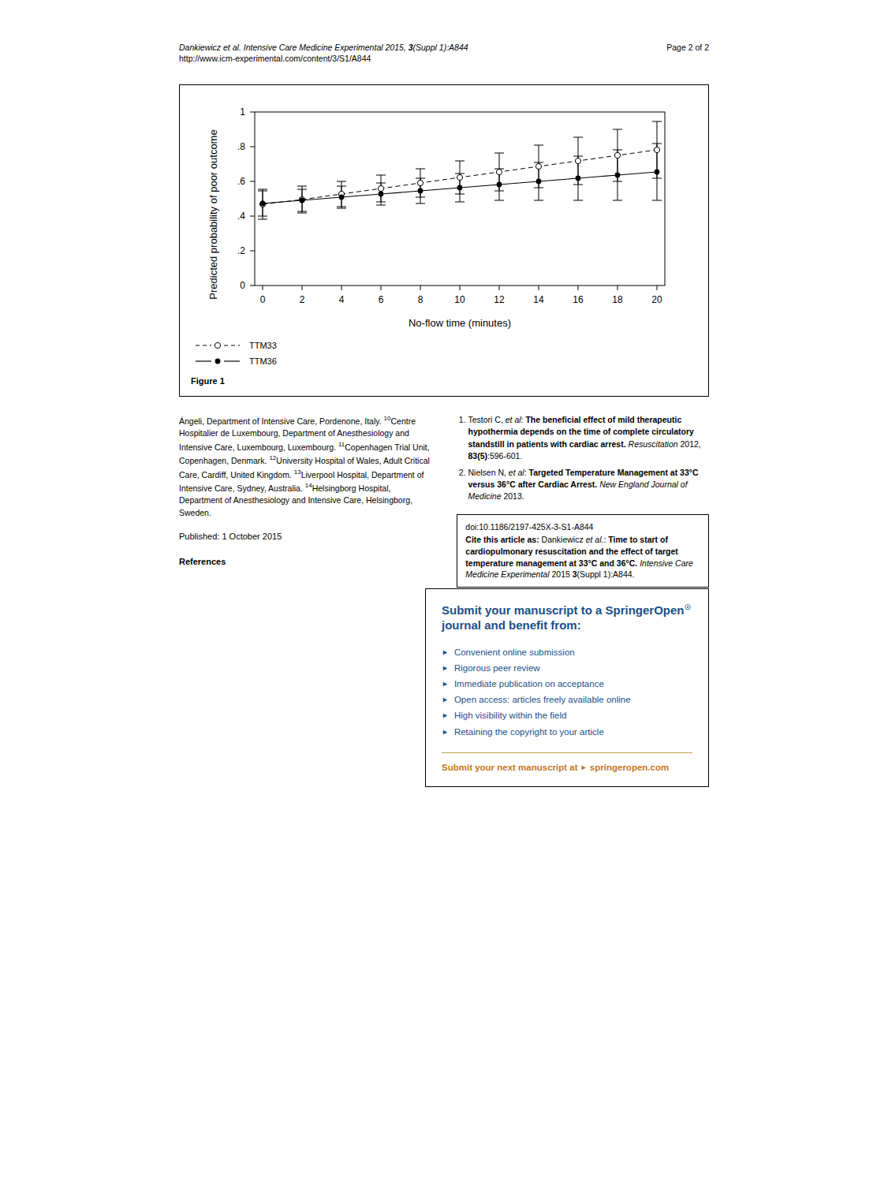Dankiewicz et al. Intensive Care Medicine Experimental 2015, 3(Suppl 1):A844
http://www.icm-experimental.com/content/3/S1/A844
Page 2 of 2
Predicted probability of poor outcome No-flow time (minutes) 1 .8 .6 .4 .2 0 0 2 4 6 8 10 12 14 16 18 20
TTM33 TTM36
Figure 1
Ángeli, Department of Intensive Care, Pordenone, Italy. 10Centre Hospitalier de Luxembourg, Department of Anesthesiology and Intensive Care, Luxembourg, Luxembourg. 11Copenhagen Trial Unit, Copenhagen, Denmark. 12University Hospital of Wales, Adult Critical Care, Cardiff, United Kingdom. 13Liverpool Hospital, Department of Intensive Care, Sydney, Australia. 14Helsingborg Hospital, Department of Anesthesiology and Intensive Care, Helsingborg, Sweden.
Published: 1 October 2015
References
Testori C, et al: The beneficial effect of mild therapeutic hypothermia depends on the time of complete circulatory standstill in patients with cardiac arrest. Resuscitation 2012, 83(5):596-601.
Nielsen N, et al: Targeted Temperature Management at 33°C versus 36°C after Cardiac Arrest. New England Journal of Medicine 2013.
doi:10.1186/2197-425X-3-S1-A844
Cite this article as: Dankiewicz et al.: Time to start of cardiopulmonary resuscitation and the effect of target temperature management at 33°C and 36°C. Intensive Care Medicine Experimental 2015 3(Suppl 1):A844.
Submit your manuscript to a SpringerOpen☉ journal and benefit from:
Convenient online submission
Rigorous peer review
Immediate publication on acceptance
Open access: articles freely available online
High visibility within the field
Retaining the copyright to your article
Submit your next manuscript at ► springeropen.com